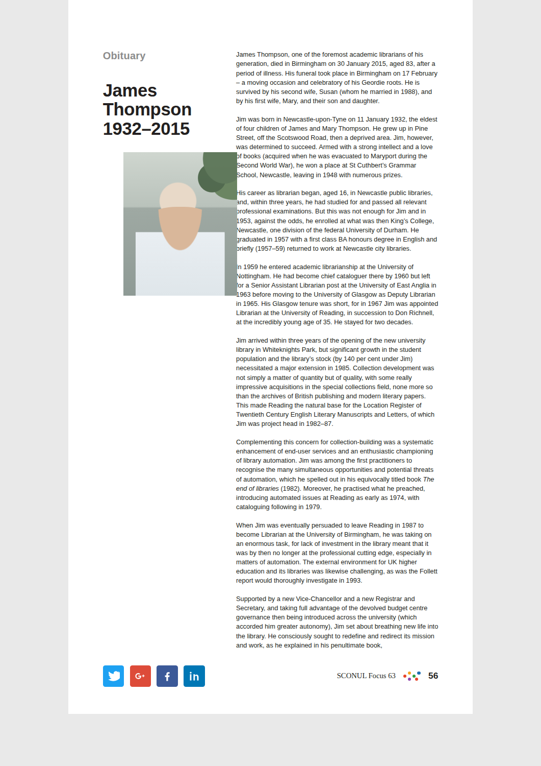Obituary
James
Thompson
1932–2015
James Thompson, one of the foremost academic librarians of his generation, died in Birmingham on 30 January 2015, aged 83, after a period of illness. His funeral took place in Birmingham on 17 February – a moving occasion and celebratory of his Geordie roots. He is survived by his second wife, Susan (whom he married in 1988), and by his first wife, Mary, and their son and daughter.
Jim was born in Newcastle-upon-Tyne on 11 January 1932, the eldest of four children of James and Mary Thompson. He grew up in Pine Street, off the Scotswood Road, then a deprived area. Jim, however, was determined to succeed. Armed with a strong intellect and a love of books (acquired when he was evacuated to Maryport during the Second World War), he won a place at St Cuthbert’s Grammar School, Newcastle, leaving in 1948 with numerous prizes.
His career as librarian began, aged 16, in Newcastle public libraries, and, within three years, he had studied for and passed all relevant professional examinations. But this was not enough for Jim and in 1953, against the odds, he enrolled at what was then King’s College, Newcastle, one division of the federal University of Durham. He graduated in 1957 with a first class BA honours degree in English and briefly (1957–59) returned to work at Newcastle city libraries.
In 1959 he entered academic librarianship at the University of Nottingham. He had become chief cataloguer there by 1960 but left for a Senior Assistant Librarian post at the University of East Anglia in 1963 before moving to the University of Glasgow as Deputy Librarian in 1965. His Glasgow tenure was short, for in 1967 Jim was appointed Librarian at the University of Reading, in succession to Don Richnell, at the incredibly young age of 35. He stayed for two decades.
Jim arrived within three years of the opening of the new university library in Whiteknights Park, but significant growth in the student population and the library’s stock (by 140 per cent under Jim) necessitated a major extension in 1985. Collection development was not simply a matter of quantity but of quality, with some really impressive acquisitions in the special collections field, none more so than the archives of British publishing and modern literary papers. This made Reading the natural base for the Location Register of Twentieth Century English Literary Manuscripts and Letters, of which Jim was project head in 1982–87.
Complementing this concern for collection-building was a systematic enhancement of end-user services and an enthusiastic championing of library automation. Jim was among the first practitioners to recognise the many simultaneous opportunities and potential threats of automation, which he spelled out in his equivocally titled book The end of libraries (1982). Moreover, he practised what he preached, introducing automated issues at Reading as early as 1974, with cataloguing following in 1979.
When Jim was eventually persuaded to leave Reading in 1987 to become Librarian at the University of Birmingham, he was taking on an enormous task, for lack of investment in the library meant that it was by then no longer at the professional cutting edge, especially in matters of automation. The external environment for UK higher education and its libraries was likewise challenging, as was the Follett report would thoroughly investigate in 1993.
Supported by a new Vice-Chancellor and a new Registrar and Secretary, and taking full advantage of the devolved budget centre governance then being introduced across the university (which accorded him greater autonomy), Jim set about breathing new life into the library. He consciously sought to redefine and redirect its mission and work, as he explained in his penultimate book,
SCONUL Focus 63 56